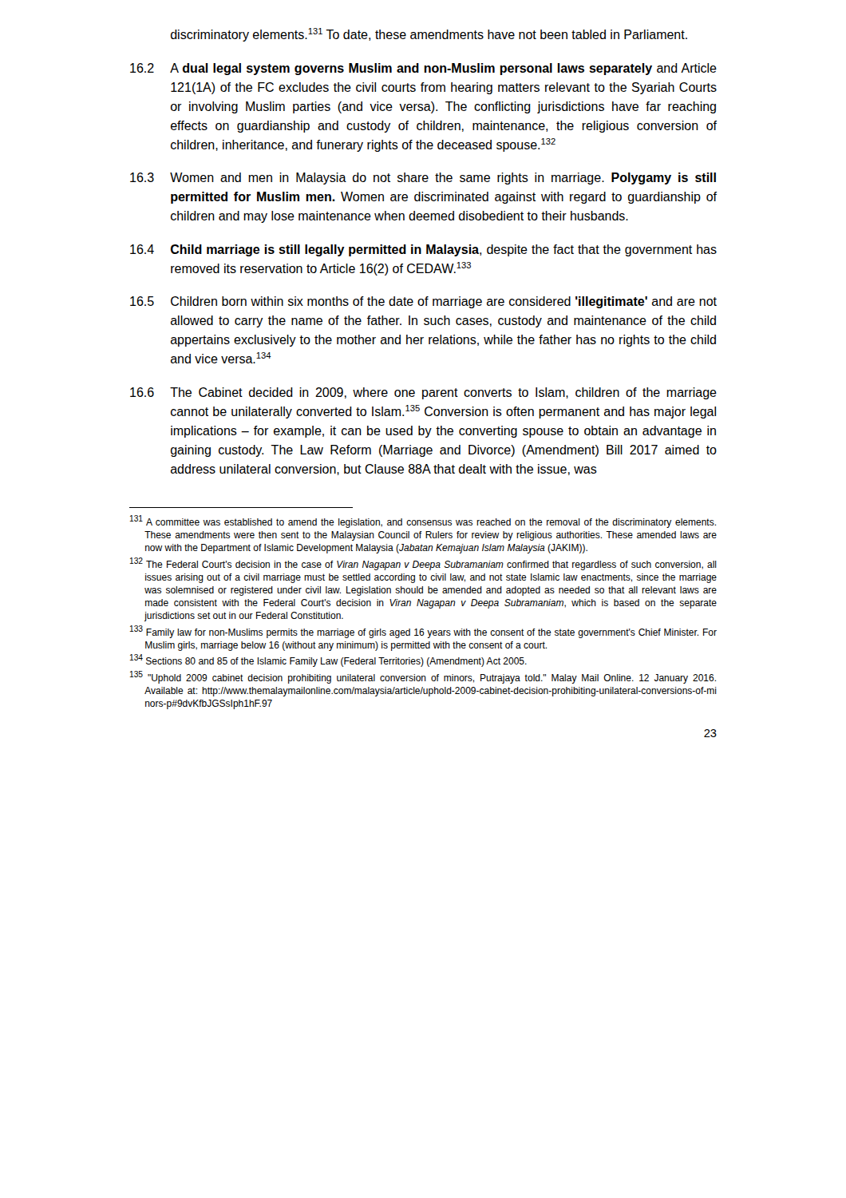discriminatory elements.131 To date, these amendments have not been tabled in Parliament.
16.2
A dual legal system governs Muslim and non-Muslim personal laws separately and Article 121(1A) of the FC excludes the civil courts from hearing matters relevant to the Syariah Courts or involving Muslim parties (and vice versa). The conflicting jurisdictions have far reaching effects on guardianship and custody of children, maintenance, the religious conversion of children, inheritance, and funerary rights of the deceased spouse.132
16.3
Women and men in Malaysia do not share the same rights in marriage. Polygamy is still permitted for Muslim men. Women are discriminated against with regard to guardianship of children and may lose maintenance when deemed disobedient to their husbands.
16.4
Child marriage is still legally permitted in Malaysia, despite the fact that the government has removed its reservation to Article 16(2) of CEDAW.133
16.5
Children born within six months of the date of marriage are considered 'illegitimate' and are not allowed to carry the name of the father. In such cases, custody and maintenance of the child appertains exclusively to the mother and her relations, while the father has no rights to the child and vice versa.134
16.6
The Cabinet decided in 2009, where one parent converts to Islam, children of the marriage cannot be unilaterally converted to Islam.135 Conversion is often permanent and has major legal implications – for example, it can be used by the converting spouse to obtain an advantage in gaining custody. The Law Reform (Marriage and Divorce) (Amendment) Bill 2017 aimed to address unilateral conversion, but Clause 88A that dealt with the issue, was
131 A committee was established to amend the legislation, and consensus was reached on the removal of the discriminatory elements. These amendments were then sent to the Malaysian Council of Rulers for review by religious authorities. These amended laws are now with the Department of Islamic Development Malaysia (Jabatan Kemajuan Islam Malaysia (JAKIM)).
132 The Federal Court's decision in the case of Viran Nagapan v Deepa Subramaniam confirmed that regardless of such conversion, all issues arising out of a civil marriage must be settled according to civil law, and not state Islamic law enactments, since the marriage was solemnised or registered under civil law. Legislation should be amended and adopted as needed so that all relevant laws are made consistent with the Federal Court's decision in Viran Nagapan v Deepa Subramaniam, which is based on the separate jurisdictions set out in our Federal Constitution.
133 Family law for non-Muslims permits the marriage of girls aged 16 years with the consent of the state government's Chief Minister. For Muslim girls, marriage below 16 (without any minimum) is permitted with the consent of a court.
134 Sections 80 and 85 of the Islamic Family Law (Federal Territories) (Amendment) Act 2005.
135 "Uphold 2009 cabinet decision prohibiting unilateral conversion of minors, Putrajaya told." Malay Mail Online. 12 January 2016. Available at: http://www.themalaymailonline.com/malaysia/article/uphold-2009-cabinet-decision-prohibiting-unilateral-conversions-of-minors-p#9dvKfbJGSsIph1hF.97
23